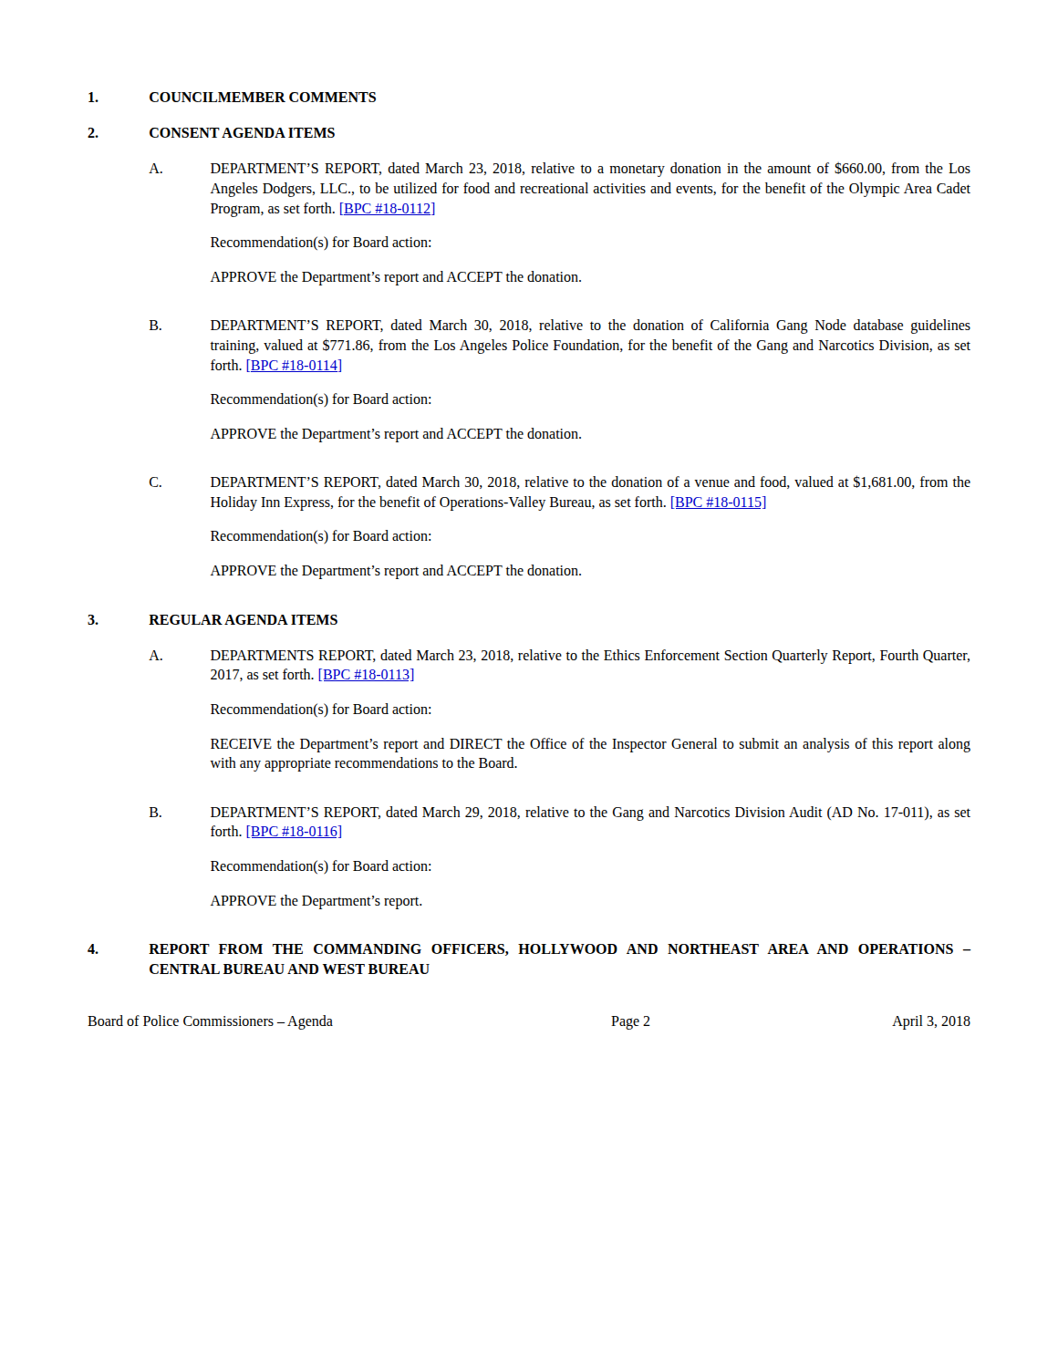1.
COUNCILMEMBER COMMENTS
2.
CONSENT AGENDA ITEMS
A.
DEPARTMENT’S REPORT, dated March 23, 2018, relative to a monetary donation in the amount of $660.00, from the Los Angeles Dodgers, LLC., to be utilized for food and recreational activities and events, for the benefit of the Olympic Area Cadet Program, as set forth. [BPC #18-0112]
Recommendation(s) for Board action:
APPROVE the Department’s report and ACCEPT the donation.
B.
DEPARTMENT’S REPORT, dated March 30, 2018, relative to the donation of California Gang Node database guidelines training, valued at $771.86, from the Los Angeles Police Foundation, for the benefit of the Gang and Narcotics Division, as set forth. [BPC #18-0114]
Recommendation(s) for Board action:
APPROVE the Department’s report and ACCEPT the donation.
C.
DEPARTMENT’S REPORT, dated March 30, 2018, relative to the donation of a venue and food, valued at $1,681.00, from the Holiday Inn Express, for the benefit of Operations-Valley Bureau, as set forth. [BPC #18-0115]
Recommendation(s) for Board action:
APPROVE the Department’s report and ACCEPT the donation.
3.
REGULAR AGENDA ITEMS
A.
DEPARTMENTS REPORT, dated March 23, 2018, relative to the Ethics Enforcement Section Quarterly Report, Fourth Quarter, 2017, as set forth. [BPC #18-0113]
Recommendation(s) for Board action:
RECEIVE the Department’s report and DIRECT the Office of the Inspector General to submit an analysis of this report along with any appropriate recommendations to the Board.
B.
DEPARTMENT’S REPORT, dated March 29, 2018, relative to the Gang and Narcotics Division Audit (AD No. 17-011), as set forth. [BPC #18-0116]
Recommendation(s) for Board action:
APPROVE the Department’s report.
4.
REPORT FROM THE COMMANDING OFFICERS, HOLLYWOOD AND NORTHEAST AREA AND OPERATIONS – CENTRAL BUREAU AND WEST BUREAU
Board of Police Commissioners – Agenda
Page 2
April 3, 2018